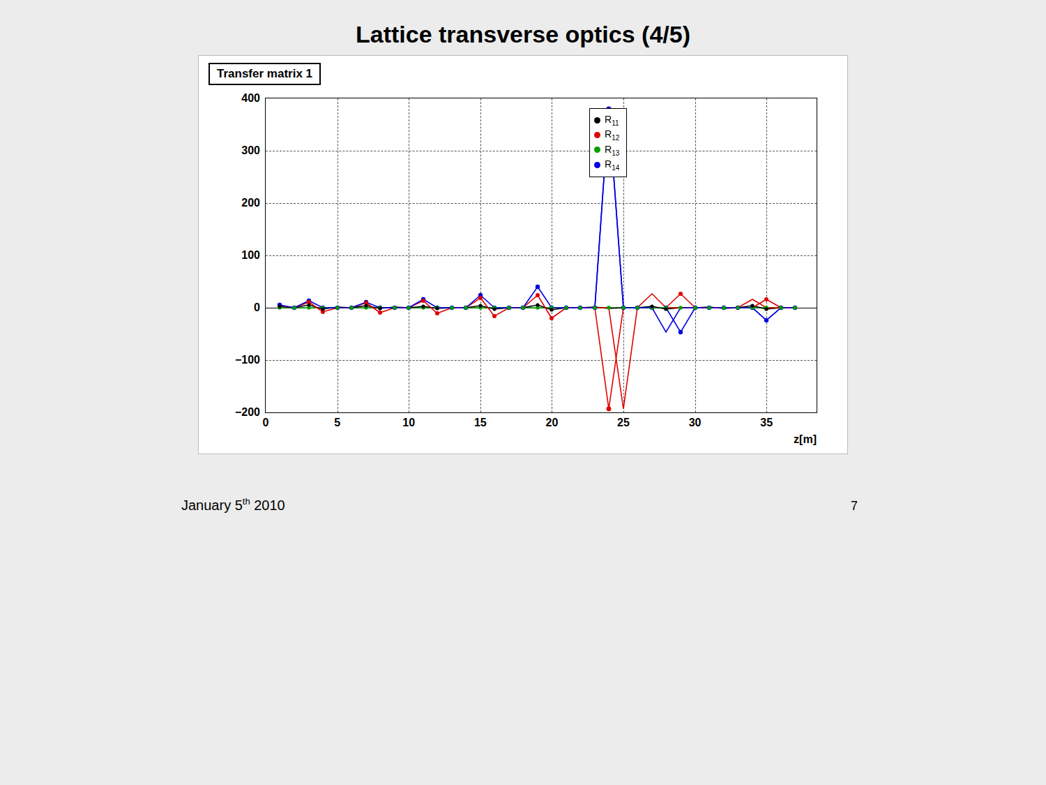Lattice transverse optics (4/5)
Transfer matrix 1
400
300
200
100
0
−100
−200
0
5
10
15
20
25
30
35
z[m]
R11
R12
R13
R14
January 5th 2010
7